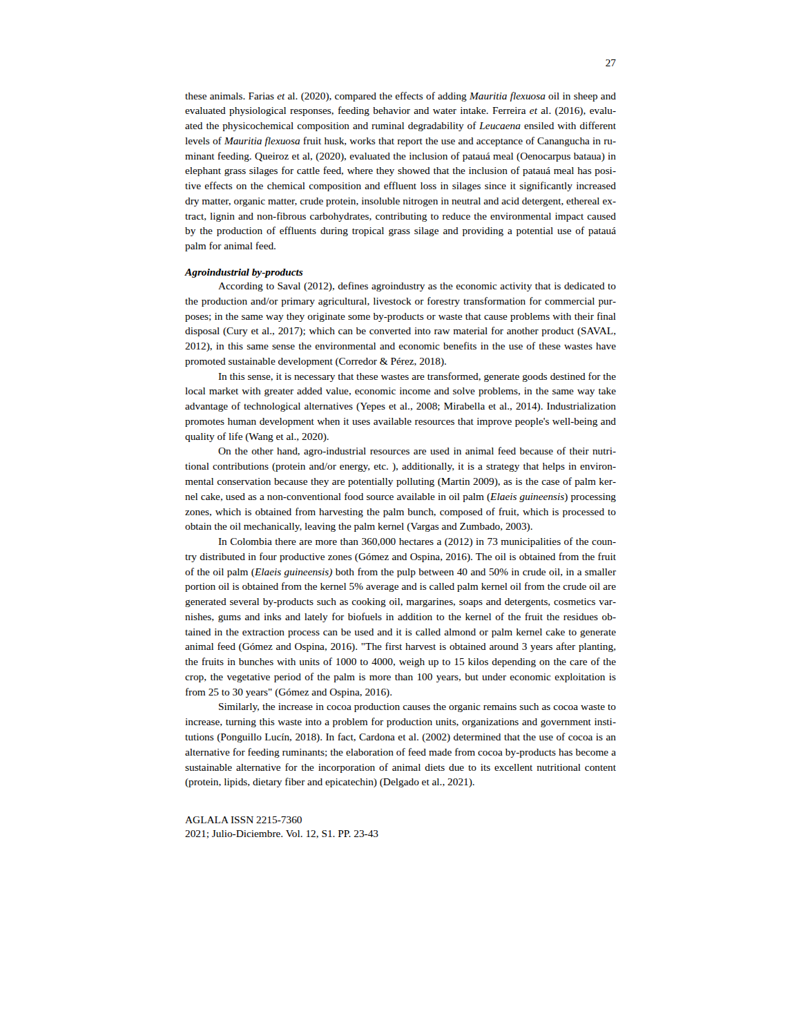27
these animals. Farias et al. (2020), compared the effects of adding Mauritia flexuosa oil in sheep and evaluated physiological responses, feeding behavior and water intake. Ferreira et al. (2016), evaluated the physicochemical composition and ruminal degradability of Leucaena ensiled with different levels of Mauritia flexuosa fruit husk, works that report the use and acceptance of Canangucha in ruminant feeding. Queiroz et al, (2020), evaluated the inclusion of patauá meal (Oenocarpus bataua) in elephant grass silages for cattle feed, where they showed that the inclusion of patauá meal has positive effects on the chemical composition and effluent loss in silages since it significantly increased dry matter, organic matter, crude protein, insoluble nitrogen in neutral and acid detergent, ethereal extract, lignin and non-fibrous carbohydrates, contributing to reduce the environmental impact caused by the production of effluents during tropical grass silage and providing a potential use of patauá palm for animal feed.
Agroindustrial by-products
According to Saval (2012), defines agroindustry as the economic activity that is dedicated to the production and/or primary agricultural, livestock or forestry transformation for commercial purposes; in the same way they originate some by-products or waste that cause problems with their final disposal (Cury et al., 2017); which can be converted into raw material for another product (SAVAL, 2012), in this same sense the environmental and economic benefits in the use of these wastes have promoted sustainable development (Corredor & Pérez, 2018).
In this sense, it is necessary that these wastes are transformed, generate goods destined for the local market with greater added value, economic income and solve problems, in the same way take advantage of technological alternatives (Yepes et al., 2008; Mirabella et al., 2014). Industrialization promotes human development when it uses available resources that improve people's well-being and quality of life (Wang et al., 2020).
On the other hand, agro-industrial resources are used in animal feed because of their nutritional contributions (protein and/or energy, etc. ), additionally, it is a strategy that helps in environmental conservation because they are potentially polluting (Martin 2009), as is the case of palm kernel cake, used as a non-conventional food source available in oil palm (Elaeis guineensis) processing zones, which is obtained from harvesting the palm bunch, composed of fruit, which is processed to obtain the oil mechanically, leaving the palm kernel (Vargas and Zumbado, 2003).
In Colombia there are more than 360,000 hectares a (2012) in 73 municipalities of the country distributed in four productive zones (Gómez and Ospina, 2016). The oil is obtained from the fruit of the oil palm (Elaeis guineensis) both from the pulp between 40 and 50% in crude oil, in a smaller portion oil is obtained from the kernel 5% average and is called palm kernel oil from the crude oil are generated several by-products such as cooking oil, margarines, soaps and detergents, cosmetics varnishes, gums and inks and lately for biofuels in addition to the kernel of the fruit the residues obtained in the extraction process can be used and it is called almond or palm kernel cake to generate animal feed (Gómez and Ospina, 2016). "The first harvest is obtained around 3 years after planting, the fruits in bunches with units of 1000 to 4000, weigh up to 15 kilos depending on the care of the crop, the vegetative period of the palm is more than 100 years, but under economic exploitation is from 25 to 30 years" (Gómez and Ospina, 2016).
Similarly, the increase in cocoa production causes the organic remains such as cocoa waste to increase, turning this waste into a problem for production units, organizations and government institutions (Ponguillo Lucín, 2018). In fact, Cardona et al. (2002) determined that the use of cocoa is an alternative for feeding ruminants; the elaboration of feed made from cocoa by-products has become a sustainable alternative for the incorporation of animal diets due to its excellent nutritional content (protein, lipids, dietary fiber and epicatechin) (Delgado et al., 2021).
AGLALA ISSN 2215-7360
2021; Julio-Diciembre. Vol. 12, S1. PP. 23-43